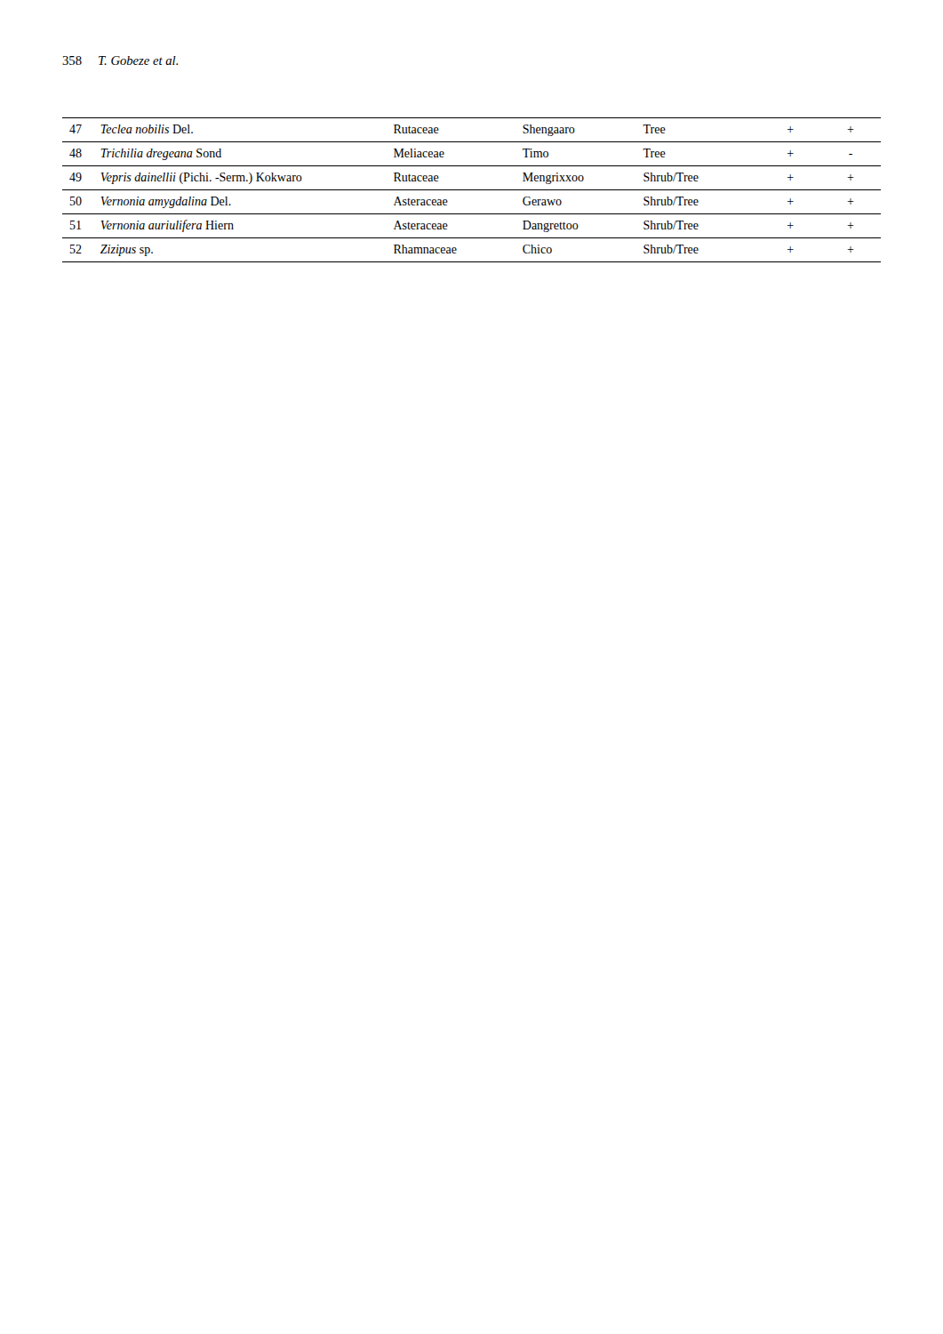358 T. Gobeze et al.
| 47 | Teclea nobilis Del. | Rutaceae | Shengaaro | Tree | + | + |
| 48 | Trichilia dregeana Sond | Meliaceae | Timo | Tree | + | - |
| 49 | Vepris dainellii (Pichi. -Serm.) Kokwaro | Rutaceae | Mengrixxoo | Shrub/Tree | + | + |
| 50 | Vernonia amygdalina Del. | Asteraceae | Gerawo | Shrub/Tree | + | + |
| 51 | Vernonia auriulifera Hiern | Asteraceae | Dangrettoo | Shrub/Tree | + | + |
| 52 | Zizipus sp. | Rhamnaceae | Chico | Shrub/Tree | + | + |